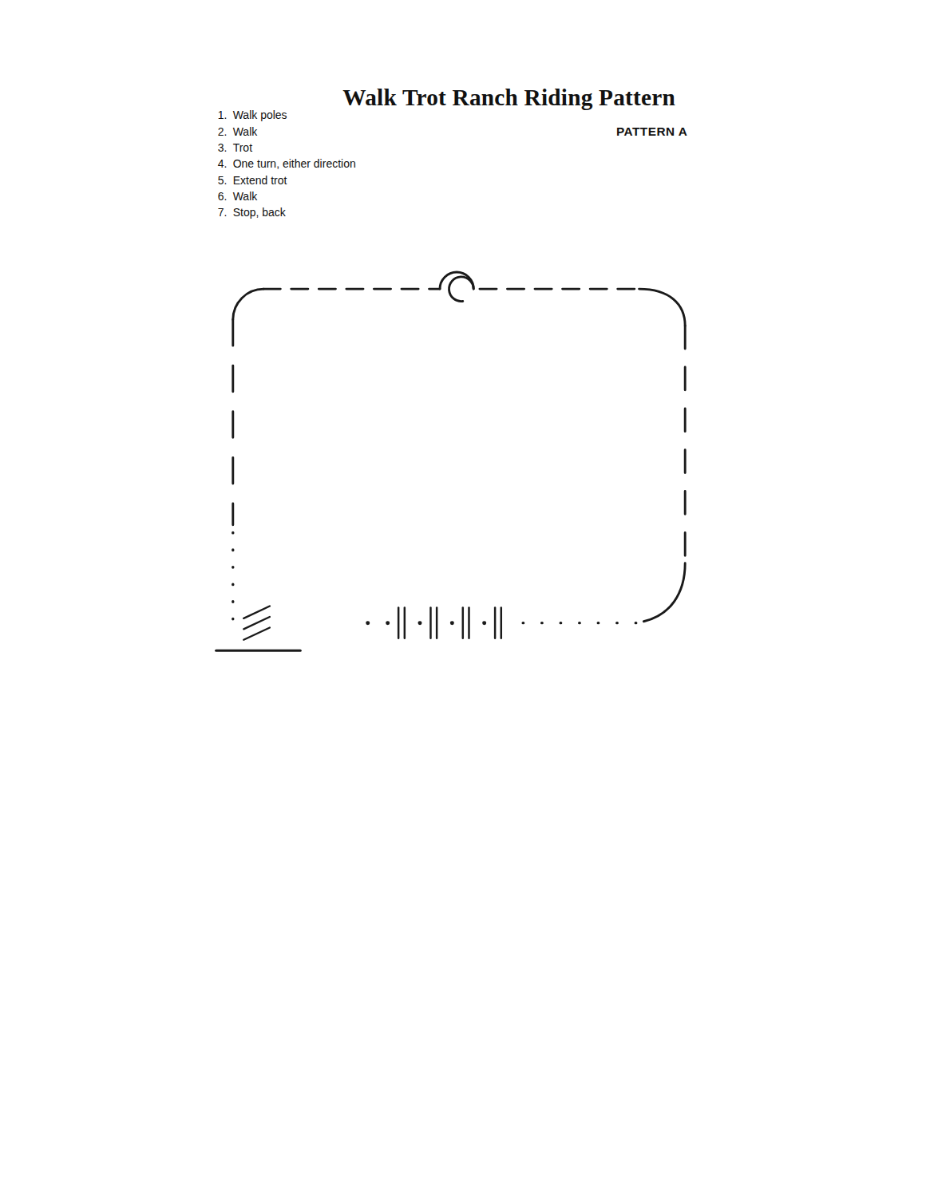Walk Trot Ranch Riding Pattern
PATTERN A
1. Walk poles
2. Walk
3. Trot
4. One turn, either direction
5. Extend trot
6. Walk
7. Stop, back